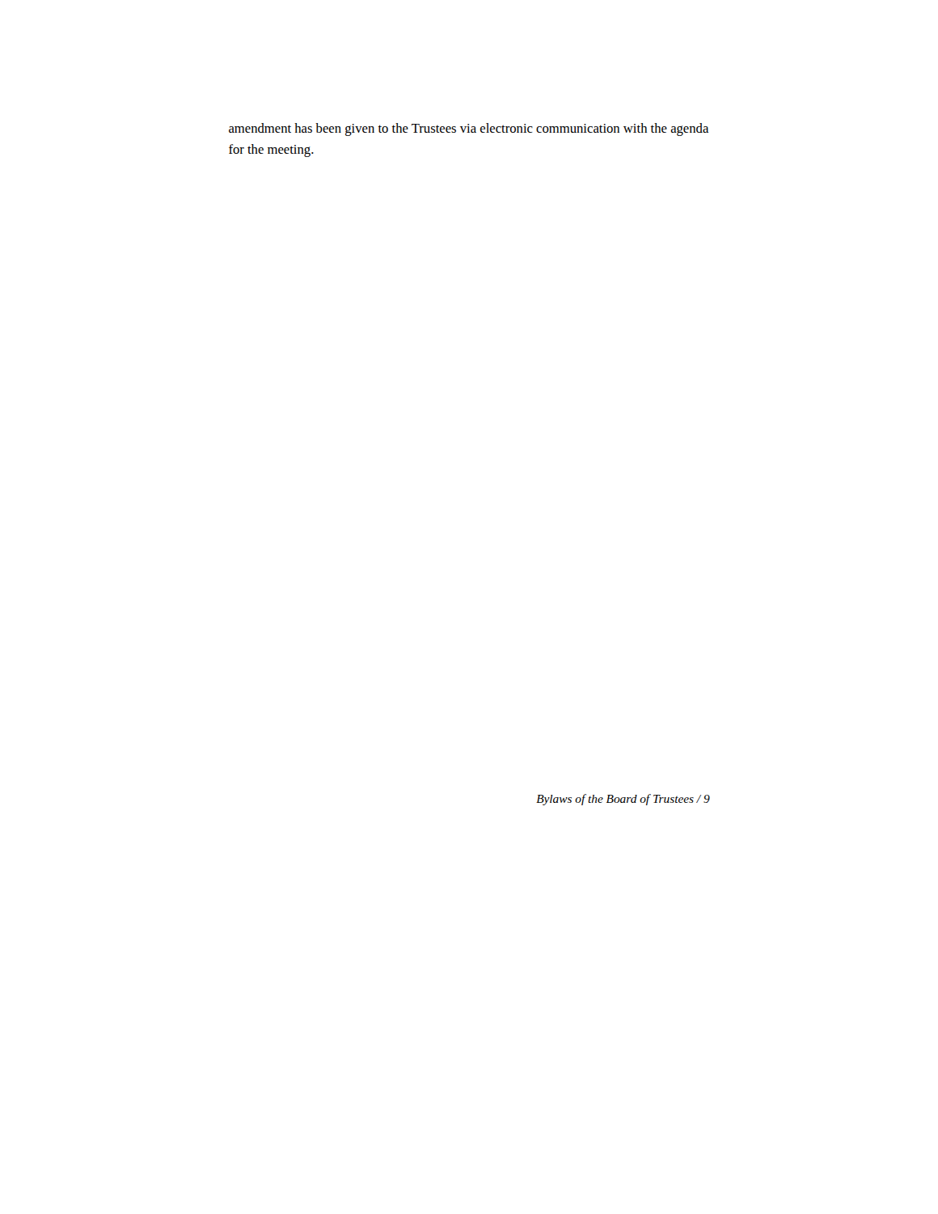amendment has been given to the Trustees via electronic communication with the agenda for the meeting.
Bylaws of the Board of Trustees / 9